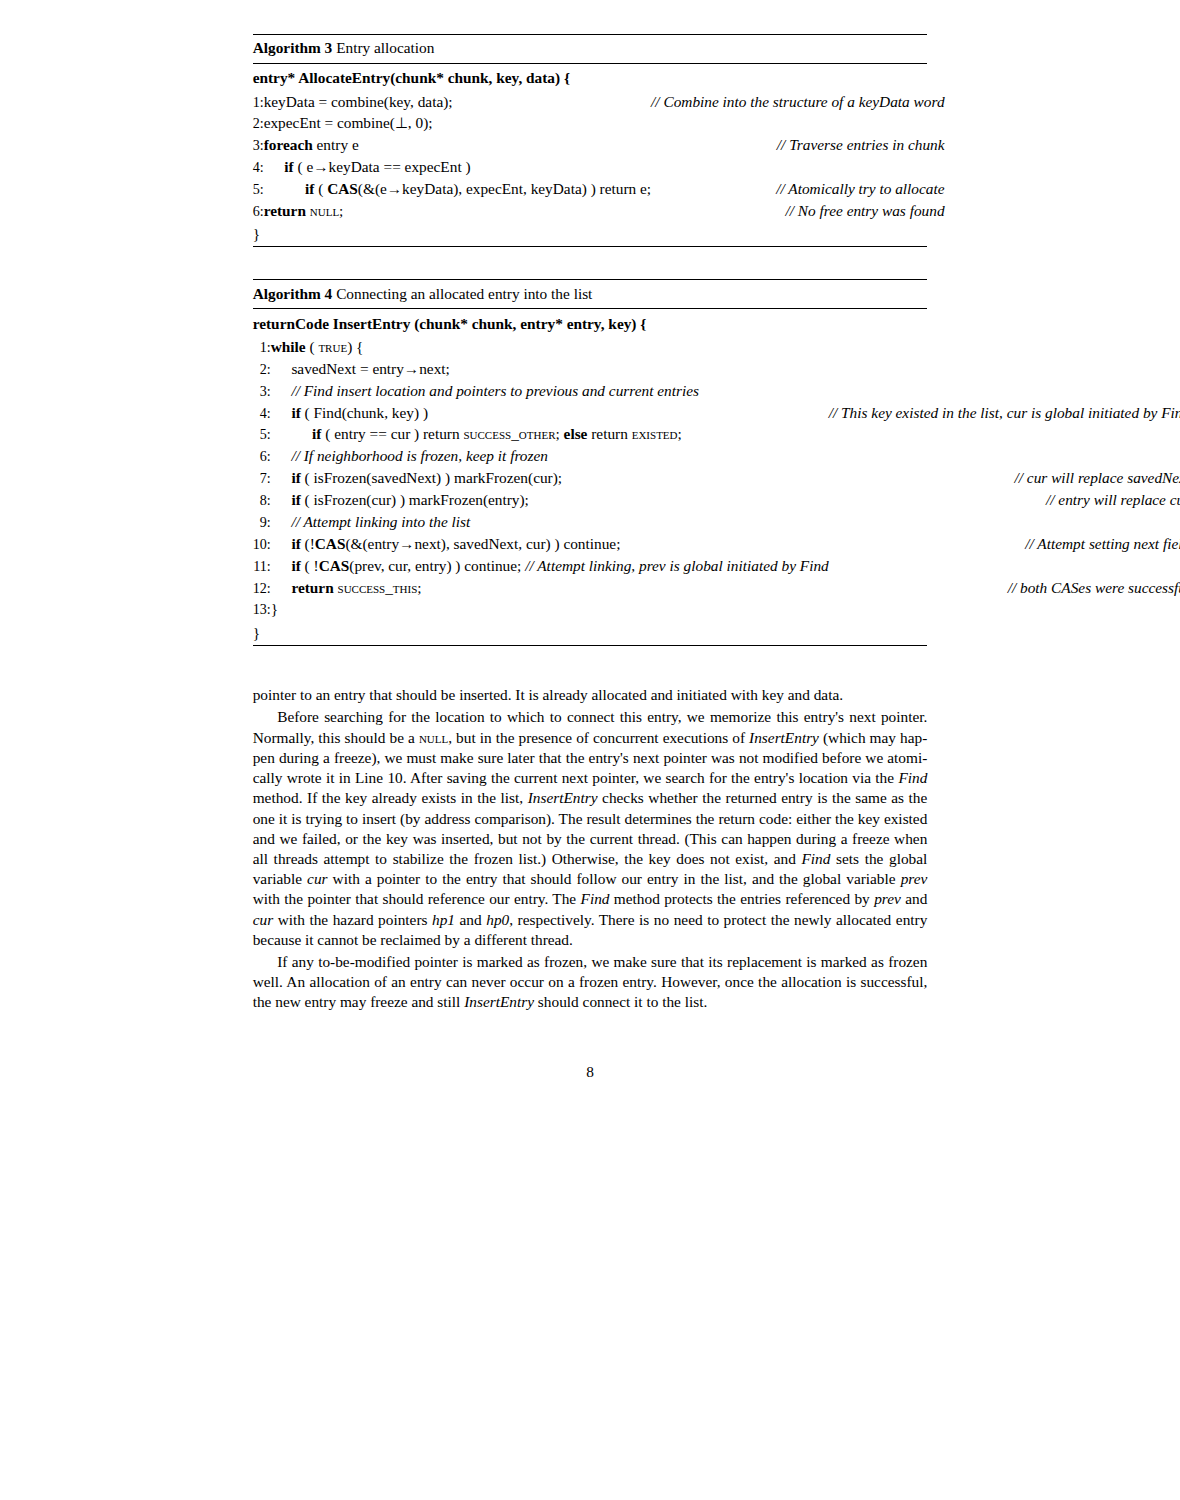Algorithm 3 Entry allocation
entry* AllocateEntry(chunk* chunk, key, data) {
| 1: | keyData = combine(key, data); | // Combine into the structure of a keyData word |
| 2: | expecEnt = combine(⊥, 0); | |
| 3: | foreach entry e | // Traverse entries in chunk |
| 4: | if ( e→keyData == expecEnt ) | |
| 5: | if ( CAS (&(e→keyData), expecEnt, keyData) ) return e; | // Atomically try to allocate |
| 6: | return null ; | // No free entry was found |
}
Algorithm 4 Connecting an allocated entry into the list
returnCode InsertEntry (chunk* chunk, entry* entry, key) {
| 1: | while ( true ) { | |
| 2: | savedNext = entry→next; | |
| 3: | // Find insert location and pointers to previous and current entries | |
| 4: | if ( Find(chunk, key) ) | // This key existed in the list, cur is global initiated by Find |
| 5: | if ( entry == cur ) return success_other ; else return existed ; | |
| 6: | // If neighborhood is frozen, keep it frozen | |
| 7: | if ( isFrozen(savedNext) ) markFrozen(cur); | // cur will replace savedNext |
| 8: | if ( isFrozen(cur) ) markFrozen(entry); | // entry will replace cur |
| 9: | // Attempt linking into the list | |
| 10: | if (! CAS (&(entry→next), savedNext, cur) ) continue; | // Attempt setting next field |
| 11: | if ( ! CAS (prev, cur, entry) ) continue; // Attempt linking, prev is global initiated by Find | |
| 12: | return success_this ; | // both CASes were successful |
| 13: | } | |
}
pointer to an entry that should be inserted. It is already allocated and initiated with key and data.
Before searching for the location to which to connect this entry, we memorize this entry's next pointer. Normally, this should be a null, but in the presence of concurrent executions of InsertEntry (which may happen during a freeze), we must make sure later that the entry's next pointer was not modified before we atomically wrote it in Line 10. After saving the current next pointer, we search for the entry's location via the Find method. If the key already exists in the list, InsertEntry checks whether the returned entry is the same as the one it is trying to insert (by address comparison). The result determines the return code: either the key existed and we failed, or the key was inserted, but not by the current thread. (This can happen during a freeze when all threads attempt to stabilize the frozen list.) Otherwise, the key does not exist, and Find sets the global variable cur with a pointer to the entry that should follow our entry in the list, and the global variable prev with the pointer that should reference our entry. The Find method protects the entries referenced by prev and cur with the hazard pointers hp1 and hp0, respectively. There is no need to protect the newly allocated entry because it cannot be reclaimed by a different thread.
If any to-be-modified pointer is marked as frozen, we make sure that its replacement is marked as frozen well. An allocation of an entry can never occur on a frozen entry. However, once the allocation is successful, the new entry may freeze and still InsertEntry should connect it to the list.
8